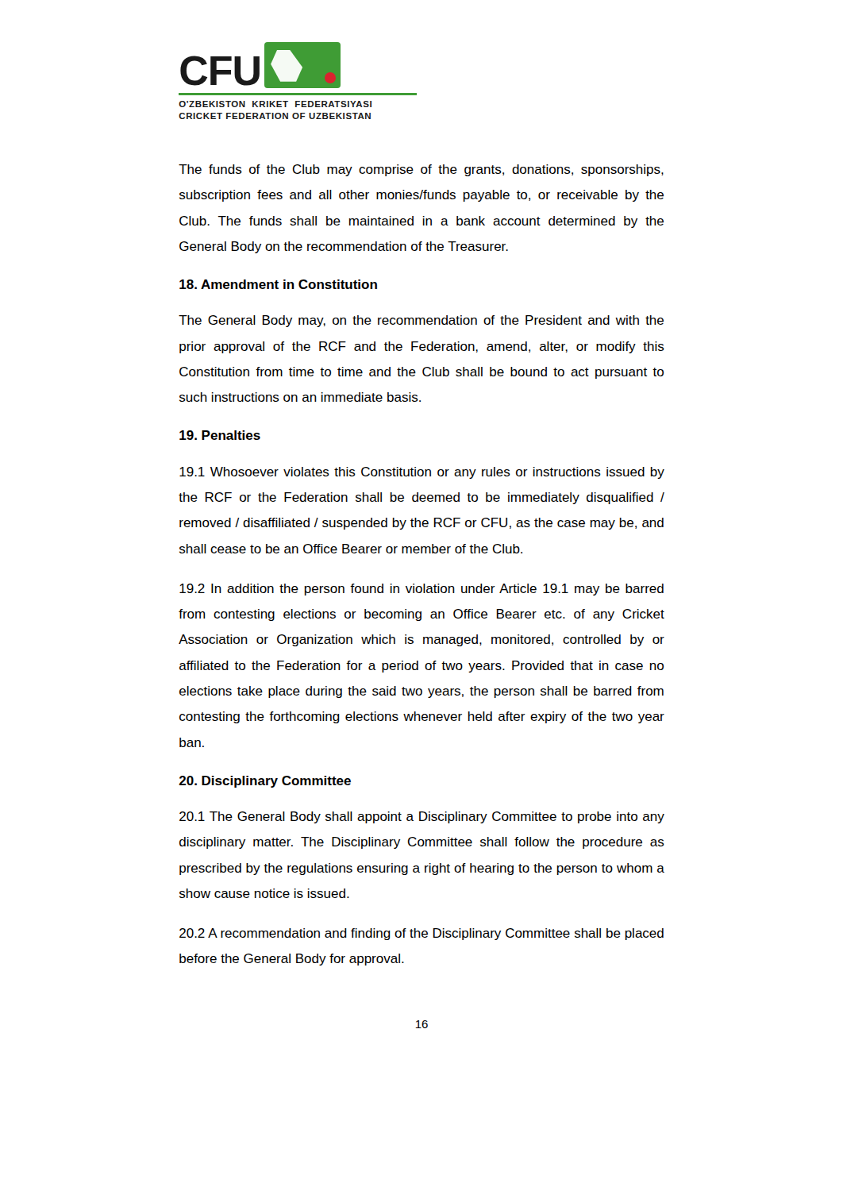CFU
O'ZBEKISTON KRIKET FEDERATSIYASI
CRICKET FEDERATION OF UZBEKISTAN
The funds of the Club may comprise of the grants, donations, sponsorships, subscription fees and all other monies/funds payable to, or receivable by the Club. The funds shall be maintained in a bank account determined by the General Body on the recommendation of the Treasurer.
18. Amendment in Constitution
The General Body may, on the recommendation of the President and with the prior approval of the RCF and the Federation, amend, alter, or modify this Constitution from time to time and the Club shall be bound to act pursuant to such instructions on an immediate basis.
19. Penalties
19.1 Whosoever violates this Constitution or any rules or instructions issued by the RCF or the Federation shall be deemed to be immediately disqualified / removed / disaffiliated / suspended by the RCF or CFU, as the case may be, and shall cease to be an Office Bearer or member of the Club.
19.2 In addition the person found in violation under Article 19.1 may be barred from contesting elections or becoming an Office Bearer etc. of any Cricket Association or Organization which is managed, monitored, controlled by or affiliated to the Federation for a period of two years. Provided that in case no elections take place during the said two years, the person shall be barred from contesting the forthcoming elections whenever held after expiry of the two year ban.
20. Disciplinary Committee
20.1 The General Body shall appoint a Disciplinary Committee to probe into any disciplinary matter. The Disciplinary Committee shall follow the procedure as prescribed by the regulations ensuring a right of hearing to the person to whom a show cause notice is issued.
20.2 A recommendation and finding of the Disciplinary Committee shall be placed before the General Body for approval.
16